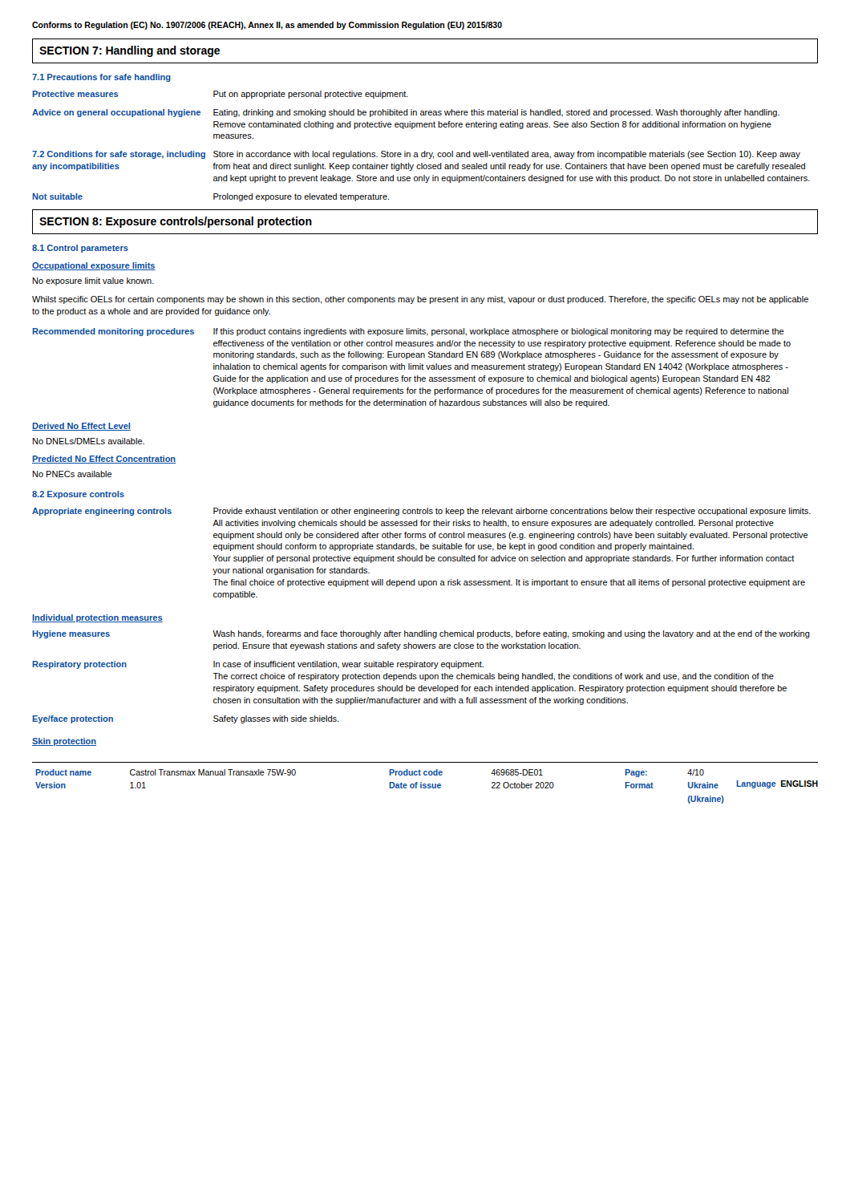Conforms to Regulation (EC) No. 1907/2006 (REACH), Annex II, as amended by Commission Regulation (EU) 2015/830
SECTION 7: Handling and storage
7.1 Precautions for safe handling
| Protective measures | Put on appropriate personal protective equipment. |
| Advice on general occupational hygiene | Eating, drinking and smoking should be prohibited in areas where this material is handled, stored and processed. Wash thoroughly after handling. Remove contaminated clothing and protective equipment before entering eating areas. See also Section 8 for additional information on hygiene measures. |
| 7.2 Conditions for safe storage, including any incompatibilities | Store in accordance with local regulations. Store in a dry, cool and well-ventilated area, away from incompatible materials (see Section 10). Keep away from heat and direct sunlight. Keep container tightly closed and sealed until ready for use. Containers that have been opened must be carefully resealed and kept upright to prevent leakage. Store and use only in equipment/containers designed for use with this product. Do not store in unlabelled containers. |
| Not suitable | Prolonged exposure to elevated temperature. |
SECTION 8: Exposure controls/personal protection
8.1 Control parameters
Occupational exposure limits
No exposure limit value known.
Whilst specific OELs for certain components may be shown in this section, other components may be present in any mist, vapour or dust produced. Therefore, the specific OELs may not be applicable to the product as a whole and are provided for guidance only.
| Recommended monitoring procedures | If this product contains ingredients with exposure limits, personal, workplace atmosphere or biological monitoring may be required to determine the effectiveness of the ventilation or other control measures and/or the necessity to use respiratory protective equipment. Reference should be made to monitoring standards, such as the following: European Standard EN 689 (Workplace atmospheres - Guidance for the assessment of exposure by inhalation to chemical agents for comparison with limit values and measurement strategy) European Standard EN 14042 (Workplace atmospheres - Guide for the application and use of procedures for the assessment of exposure to chemical and biological agents) European Standard EN 482 (Workplace atmospheres - General requirements for the performance of procedures for the measurement of chemical agents) Reference to national guidance documents for methods for the determination of hazardous substances will also be required. |
Derived No Effect Level
No DNELs/DMELs available.
Predicted No Effect Concentration
No PNECs available
8.2 Exposure controls
| Appropriate engineering controls | Provide exhaust ventilation or other engineering controls to keep the relevant airborne concentrations below their respective occupational exposure limits. All activities involving chemicals should be assessed for their risks to health, to ensure exposures are adequately controlled. Personal protective equipment should only be considered after other forms of control measures (e.g. engineering controls) have been suitably evaluated. Personal protective equipment should conform to appropriate standards, be suitable for use, be kept in good condition and properly maintained. Your supplier of personal protective equipment should be consulted for advice on selection and appropriate standards. For further information contact your national organisation for standards. The final choice of protective equipment will depend upon a risk assessment. It is important to ensure that all items of personal protective equipment are compatible. |
Individual protection measures
| Hygiene measures | Wash hands, forearms and face thoroughly after handling chemical products, before eating, smoking and using the lavatory and at the end of the working period. Ensure that eyewash stations and safety showers are close to the workstation location. |
| Respiratory protection | In case of insufficient ventilation, wear suitable respiratory equipment. The correct choice of respiratory protection depends upon the chemicals being handled, the conditions of work and use, and the condition of the respiratory equipment. Safety procedures should be developed for each intended application. Respiratory protection equipment should therefore be chosen in consultation with the supplier/manufacturer and with a full assessment of the working conditions. |
| Eye/face protection | Safety glasses with side shields. |
Skin protection
| Product name | Castrol Transmax Manual Transaxle 75W-90 | Product code | 469685-DE01 | Page: | 4/10 |
| Version | 1.01 | Date of issue | 22 October 2020 | Format | Ukraine |
| | | | | | (Ukraine) |
Language ENGLISH